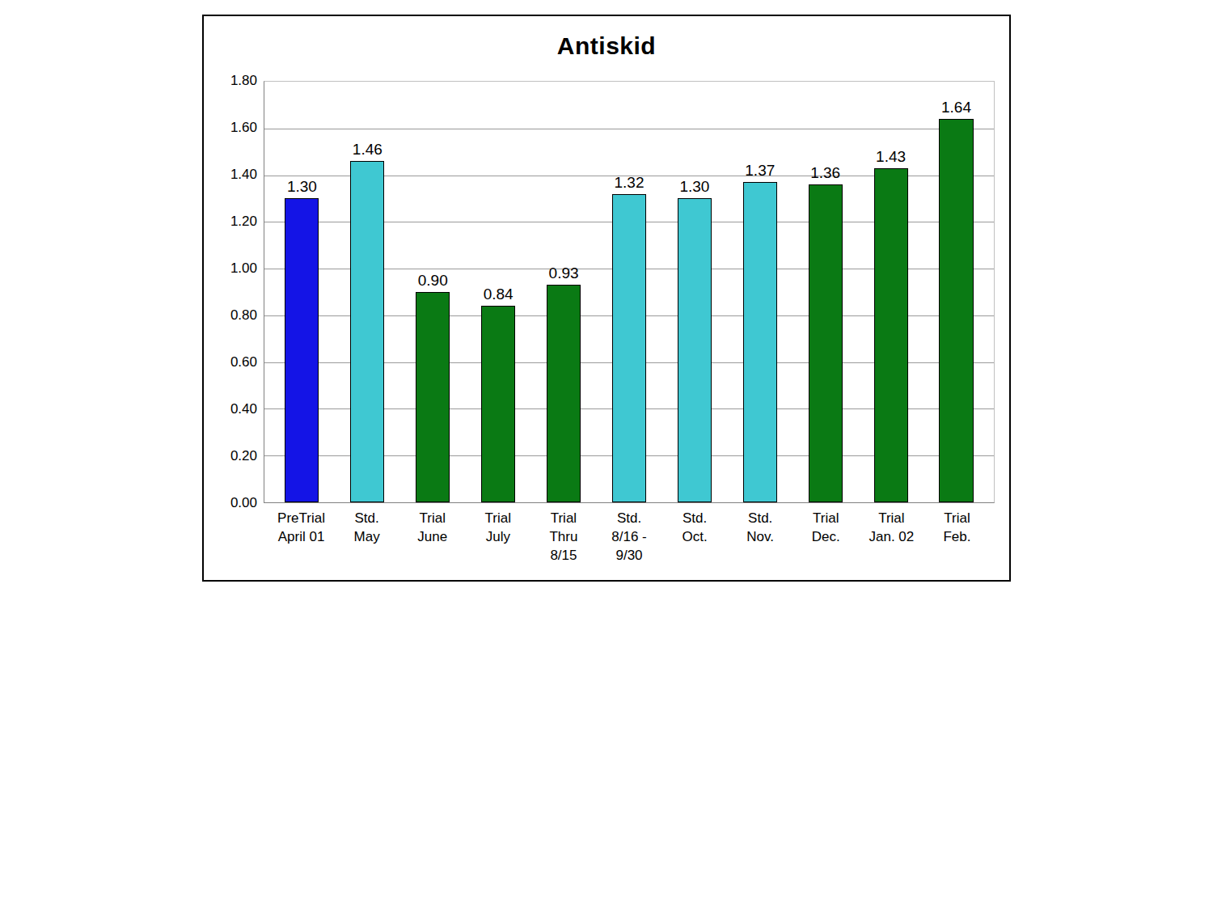Antiskid
1.80
1.60
1.40
1.20
1.00
0.80
0.60
0.40
0.20
0.00
1.30
1.46
0.90
0.84
0.93
1.32
1.30
1.37
1.36
1.43
1.64
PreTrial
April 01
Std.
May
Trial
June
Trial
July
Trial
Thru
8/15
Std.
8/16 -
9/30
Std.
Oct.
Std.
Nov.
Trial
Dec.
Trial
Jan. 02
Trial
Feb.